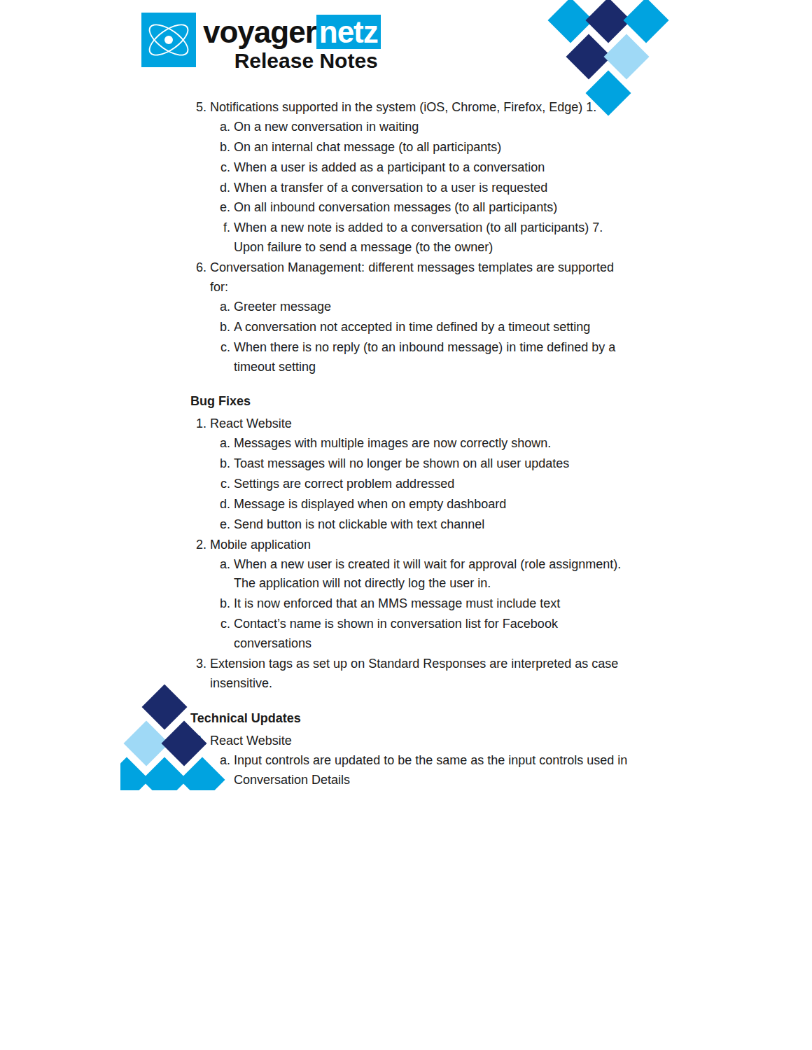voyager netz
Release Notes
Notifications supported in the system (iOS, Chrome, Firefox, Edge) 1.
On a new conversation in waiting
On an internal chat message (to all participants)
When a user is added as a participant to a conversation
When a transfer of a conversation to a user is requested
On all inbound conversation messages (to all participants)
When a new note is added to a conversation (to all participants) 7. Upon failure to send a message (to the owner)
Conversation Management: different messages templates are supported for:
Greeter message
A conversation not accepted in time defined by a timeout setting
When there is no reply (to an inbound message) in time defined by a timeout setting
Bug Fixes
React Website
Messages with multiple images are now correctly shown.
Toast messages will no longer be shown on all user updates
Settings are correct problem addressed
Message is displayed when on empty dashboard
Send button is not clickable with text channel
Mobile application
When a new user is created it will wait for approval (role assignment). The application will not directly log the user in.
It is now enforced that an MMS message must include text
Contact’s name is shown in conversation list for Facebook conversations
Extension tags as set up on Standard Responses are interpreted as case insensitive.
Technical Updates
React Website
Input controls are updated to be the same as the input controls used in Conversation Details